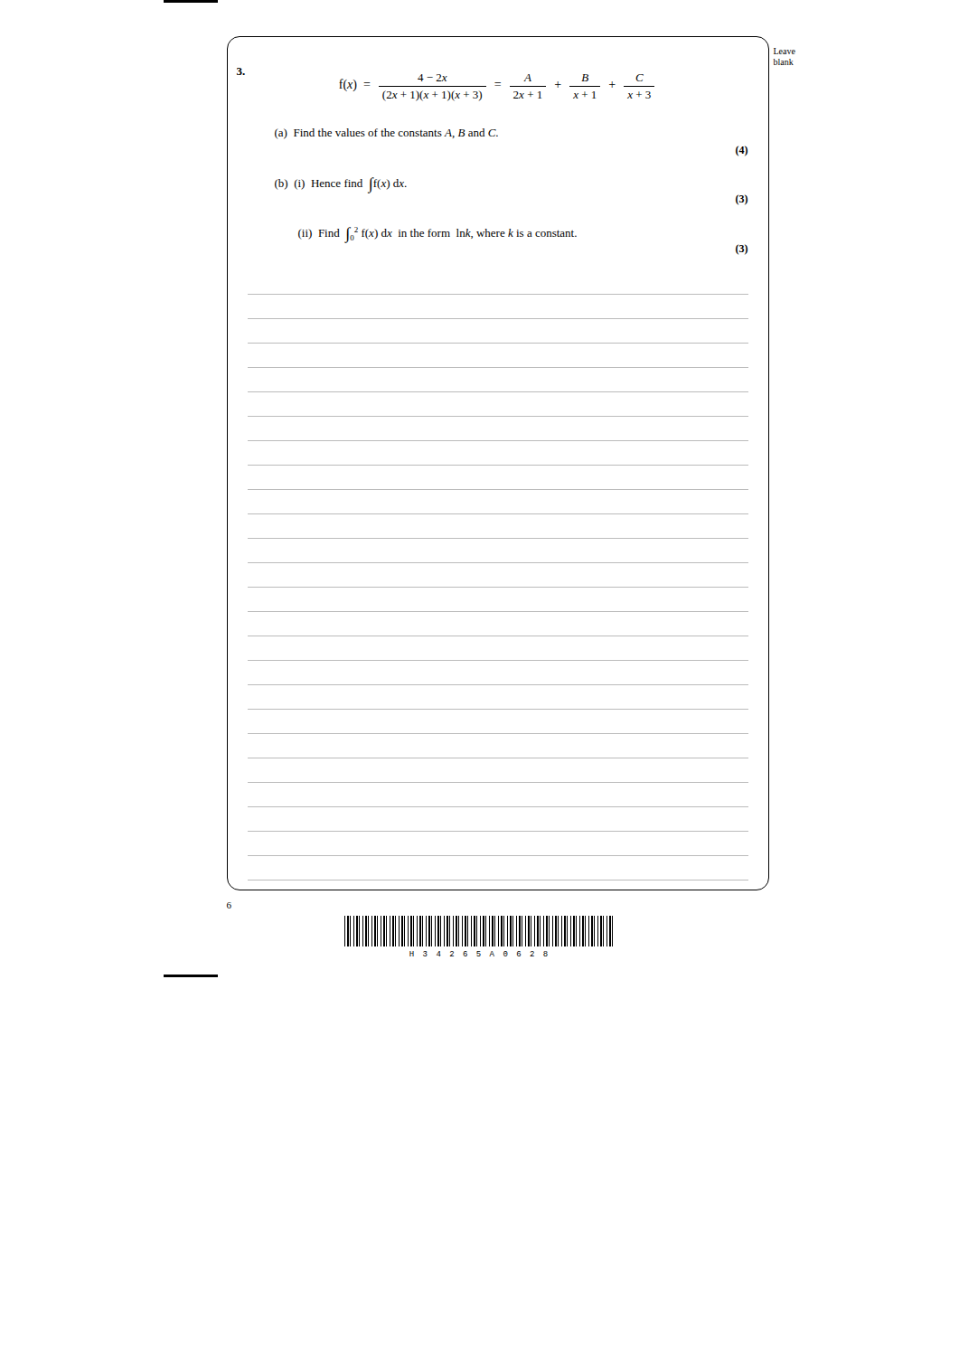Leave
blank
3.
f(x) = 4 − 2x (2x + 1)(x + 1)(x + 3) = A 2x + 1 + B x + 1 + C x + 3
(a) Find the values of the constants A, B and C.
(4)
(b) (i) Hence find ∫f(x) dx.
(3)
(ii) Find ∫02 f(x) dx in the form lnk, where k is a constant.
(3)
6
H 3 4 2 6 5 A 0 6 2 8